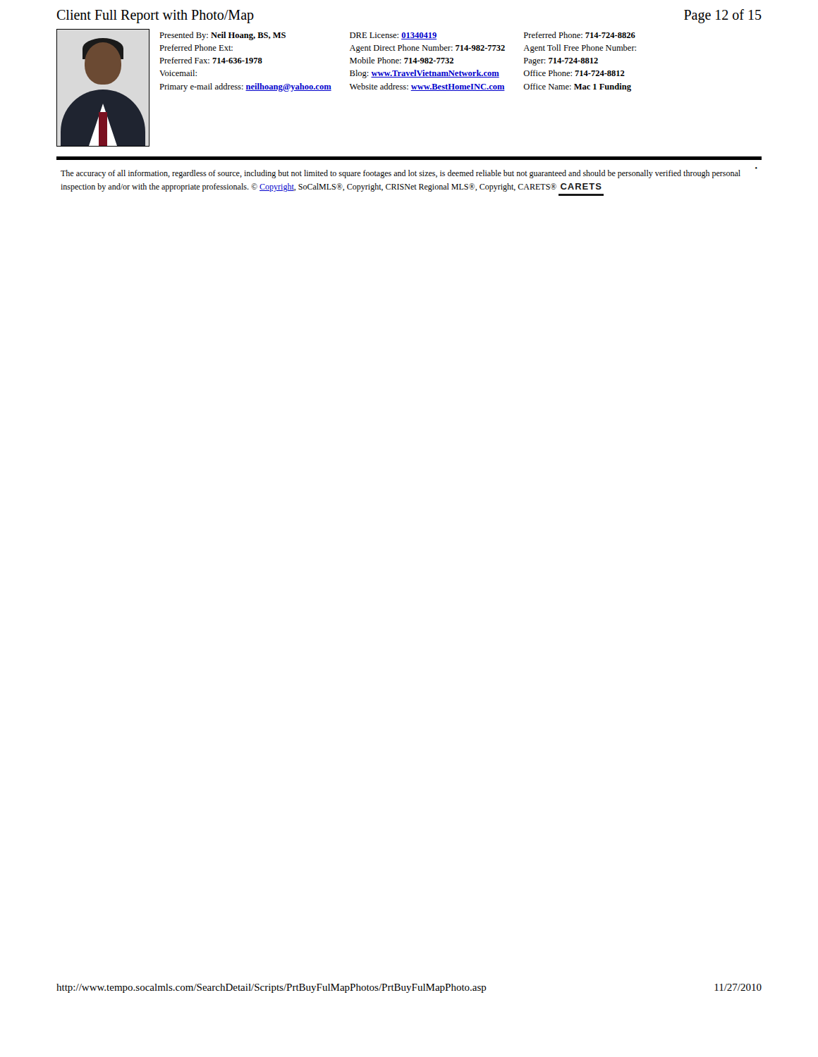Client Full Report with Photo/Map
Page 12 of 15
| Presented By: Neil Hoang, BS, MS | DRE License: 01340419 | Preferred Phone: 714-724-8826 |
| Preferred Phone Ext: | Agent Direct Phone Number: 714-982-7732 | Agent Toll Free Phone Number: |
| Preferred Fax: 714-636-1978 | Mobile Phone: 714-982-7732 | Pager: 714-724-8812 |
| Voicemail: | Blog: www.TravelVietnamNetwork.com | Office Phone: 714-724-8812 |
| Primary e-mail address: neilhoang@yahoo.com | Website address: www.BestHomeINC.com | Office Name: Mac 1 Funding |
• The accuracy of all information, regardless of source, including but not limited to square footages and lot sizes, is deemed reliable but not guaranteed and should be personally verified through personal inspection by and/or with the appropriate professionals. © Copyright, SoCalMLS®, Copyright, CRISNet Regional MLS®, Copyright, CARETS® CARETS
http://www.tempo.socalmls.com/SearchDetail/Scripts/PrtBuyFulMapPhotos/PrtBuyFulMapPhoto.asp
11/27/2010